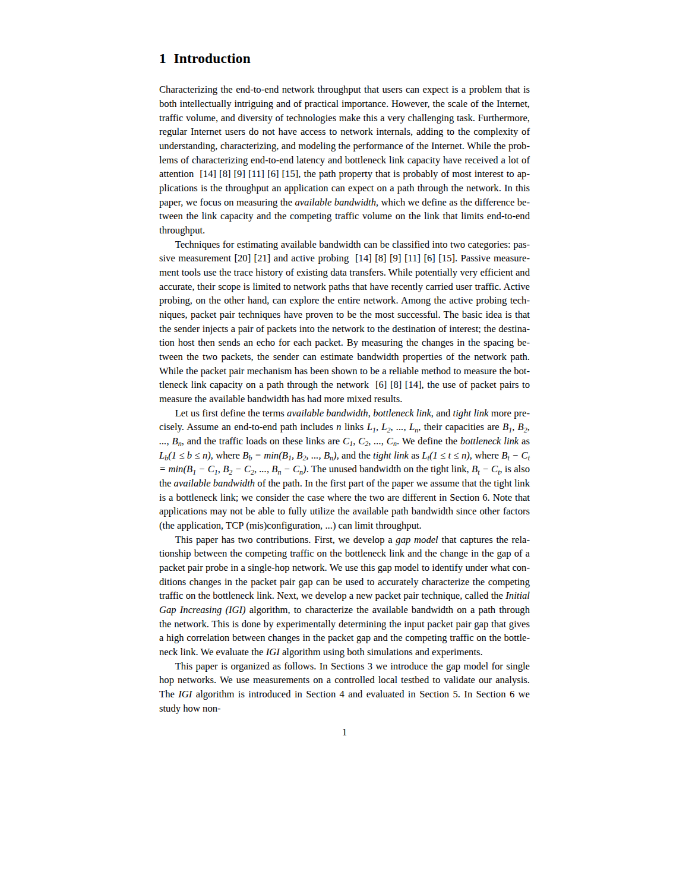1 Introduction
Characterizing the end-to-end network throughput that users can expect is a problem that is both intellectually intriguing and of practical importance. However, the scale of the Internet, traffic volume, and diversity of technologies make this a very challenging task. Furthermore, regular Internet users do not have access to network internals, adding to the complexity of understanding, characterizing, and modeling the performance of the Internet. While the problems of characterizing end-to-end latency and bottleneck link capacity have received a lot of attention [14] [8] [9] [11] [6] [15], the path property that is probably of most interest to applications is the throughput an application can expect on a path through the network. In this paper, we focus on measuring the available bandwidth, which we define as the difference between the link capacity and the competing traffic volume on the link that limits end-to-end throughput.
Techniques for estimating available bandwidth can be classified into two categories: passive measurement [20] [21] and active probing [14] [8] [9] [11] [6] [15]. Passive measurement tools use the trace history of existing data transfers. While potentially very efficient and accurate, their scope is limited to network paths that have recently carried user traffic. Active probing, on the other hand, can explore the entire network. Among the active probing techniques, packet pair techniques have proven to be the most successful. The basic idea is that the sender injects a pair of packets into the network to the destination of interest; the destination host then sends an echo for each packet. By measuring the changes in the spacing between the two packets, the sender can estimate bandwidth properties of the network path. While the packet pair mechanism has been shown to be a reliable method to measure the bottleneck link capacity on a path through the network [6] [8] [14], the use of packet pairs to measure the available bandwidth has had more mixed results.
Let us first define the terms available bandwidth, bottleneck link, and tight link more precisely. Assume an end-to-end path includes n links L1, L2, ..., Ln, their capacities are B1, B2, ..., Bn, and the traffic loads on these links are C1, C2, ..., Cn. We define the bottleneck link as Lb(1 ≤ b ≤ n), where Bb = min(B1, B2, ..., Bn), and the tight link as Lt(1 ≤ t ≤ n), where Bt − Ct = min(B1 − C1, B2 − C2, ..., Bn − Cn). The unused bandwidth on the tight link, Bt − Ct, is also the available bandwidth of the path. In the first part of the paper we assume that the tight link is a bottleneck link; we consider the case where the two are different in Section 6. Note that applications may not be able to fully utilize the available path bandwidth since other factors (the application, TCP (mis)configuration, ...) can limit throughput.
This paper has two contributions. First, we develop a gap model that captures the relationship between the competing traffic on the bottleneck link and the change in the gap of a packet pair probe in a single-hop network. We use this gap model to identify under what conditions changes in the packet pair gap can be used to accurately characterize the competing traffic on the bottleneck link. Next, we develop a new packet pair technique, called the Initial Gap Increasing (IGI) algorithm, to characterize the available bandwidth on a path through the network. This is done by experimentally determining the input packet pair gap that gives a high correlation between changes in the packet gap and the competing traffic on the bottleneck link. We evaluate the IGI algorithm using both simulations and experiments.
This paper is organized as follows. In Sections 3 we introduce the gap model for single hop networks. We use measurements on a controlled local testbed to validate our analysis. The IGI algorithm is introduced in Section 4 and evaluated in Section 5. In Section 6 we study how non-
1